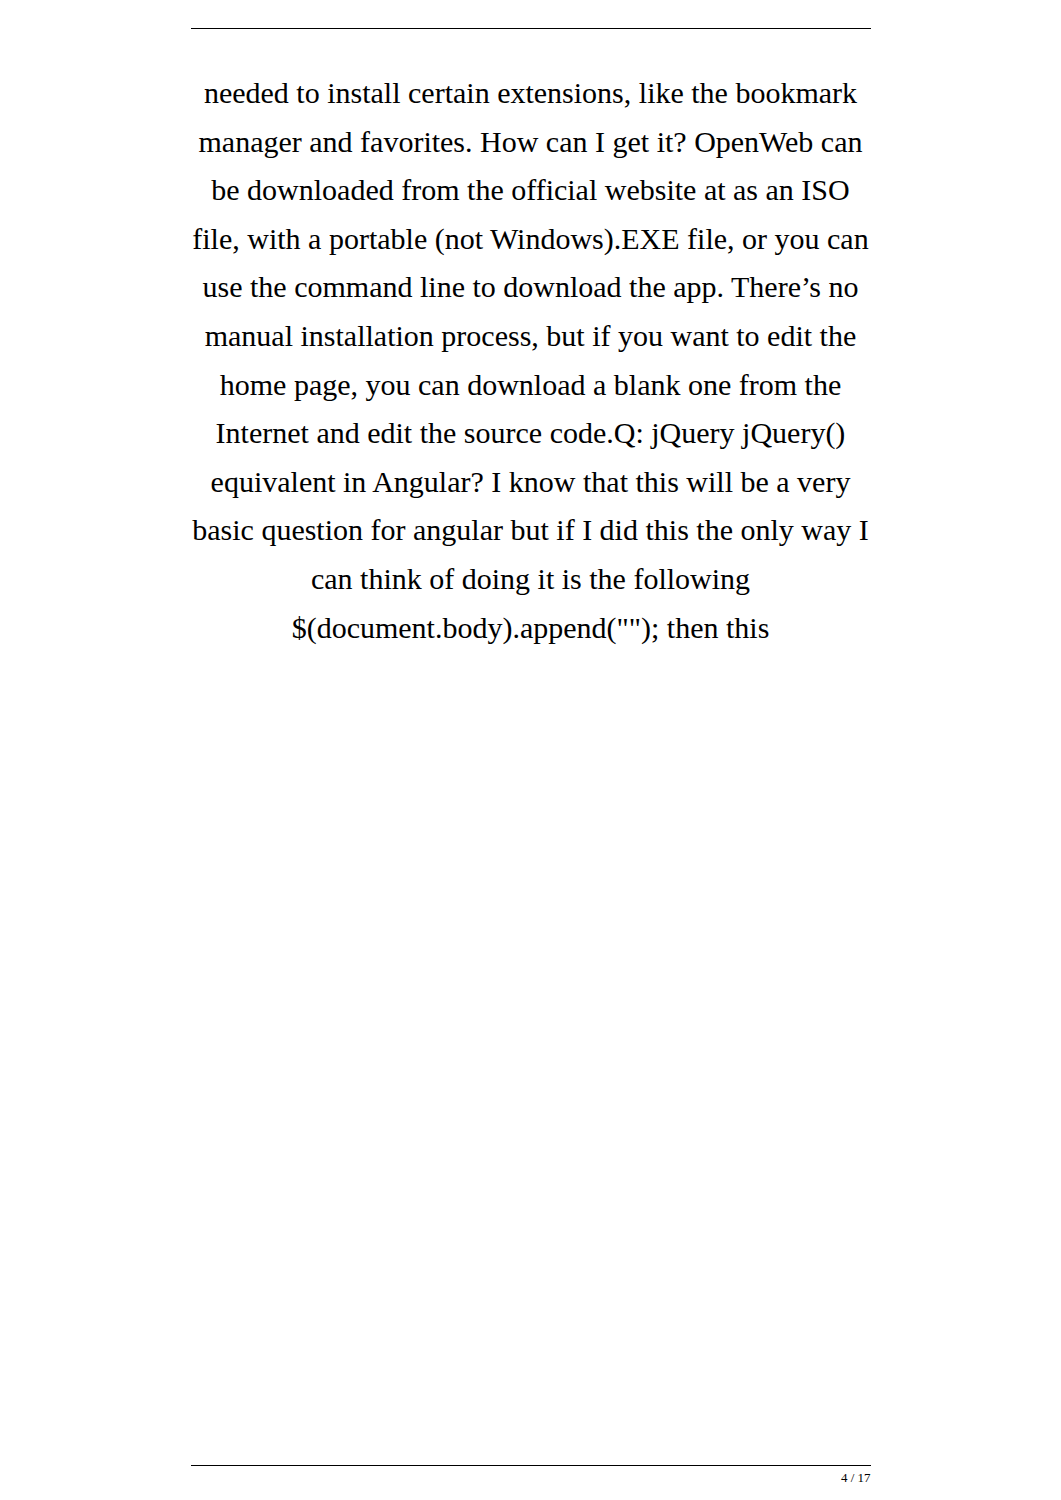needed to install certain extensions, like the bookmark manager and favorites. How can I get it? OpenWeb can be downloaded from the official website at as an ISO file, with a portable (not Windows).EXE file, or you can use the command line to download the app. There’s no manual installation process, but if you want to edit the home page, you can download a blank one from the Internet and edit the source code.Q: jQuery jQuery() equivalent in Angular? I know that this will be a very basic question for angular but if I did this the only way I can think of doing it is the following $(document.body).append(""); then this
4 / 17